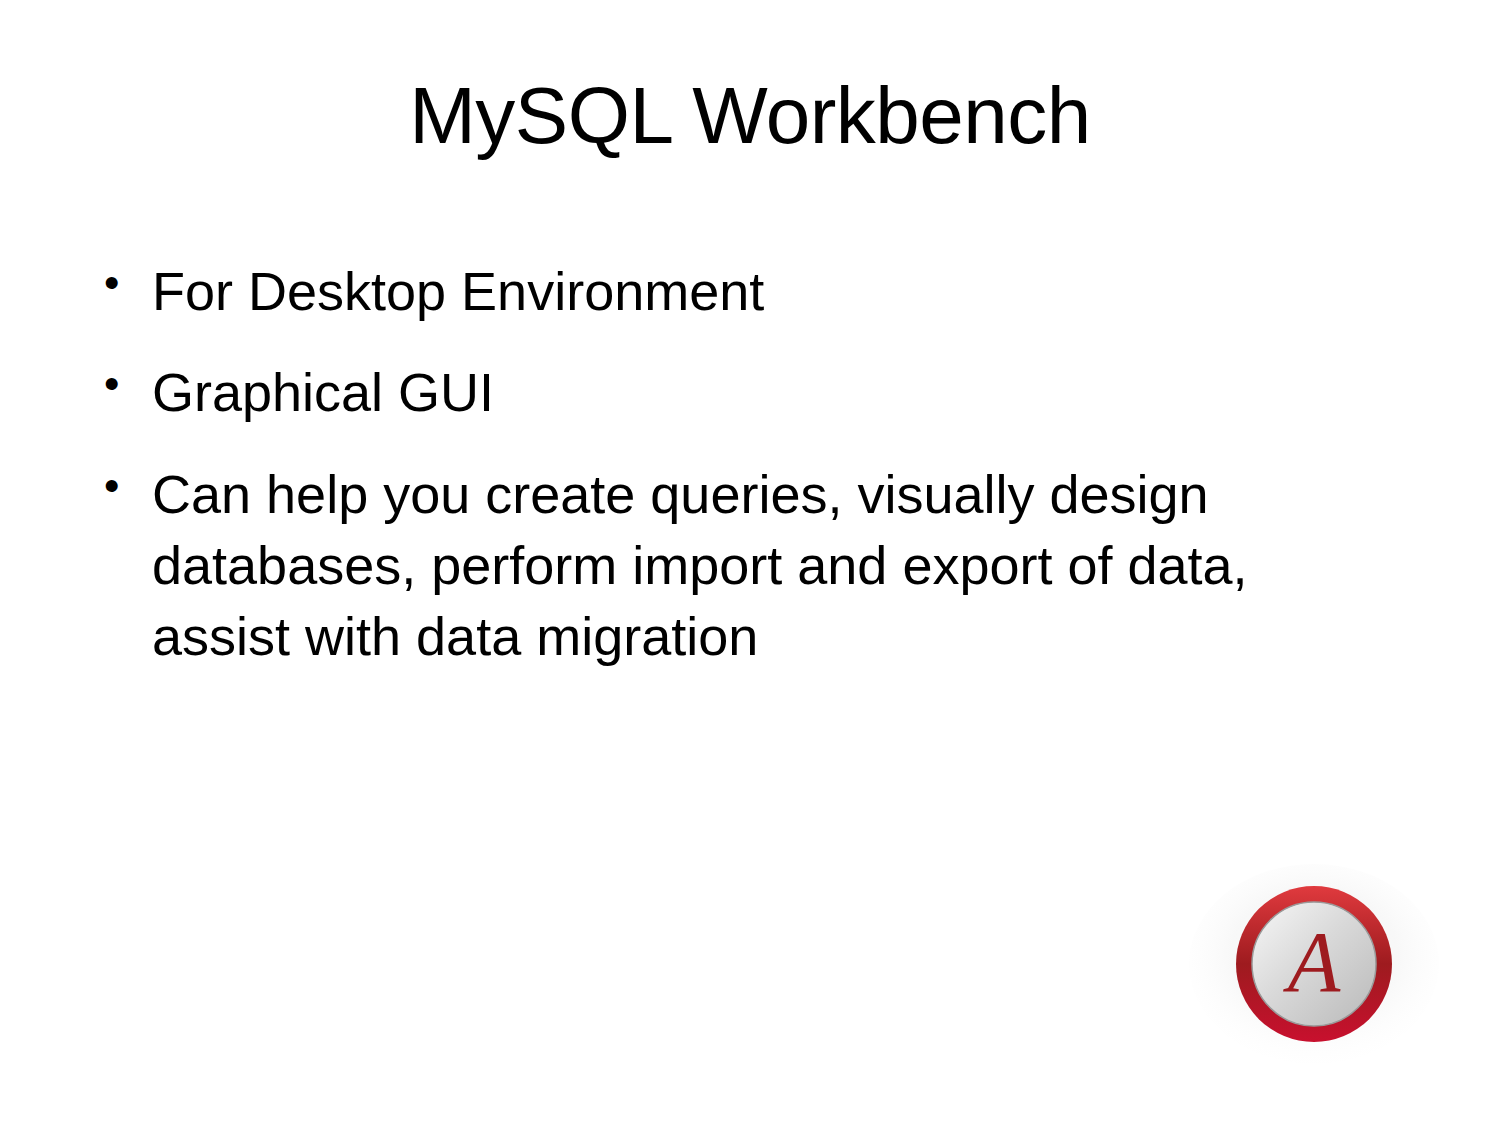MySQL Workbench
For Desktop Environment
Graphical GUI
Can help you create queries, visually design databases, perform import and export of data, assist with data migration
A